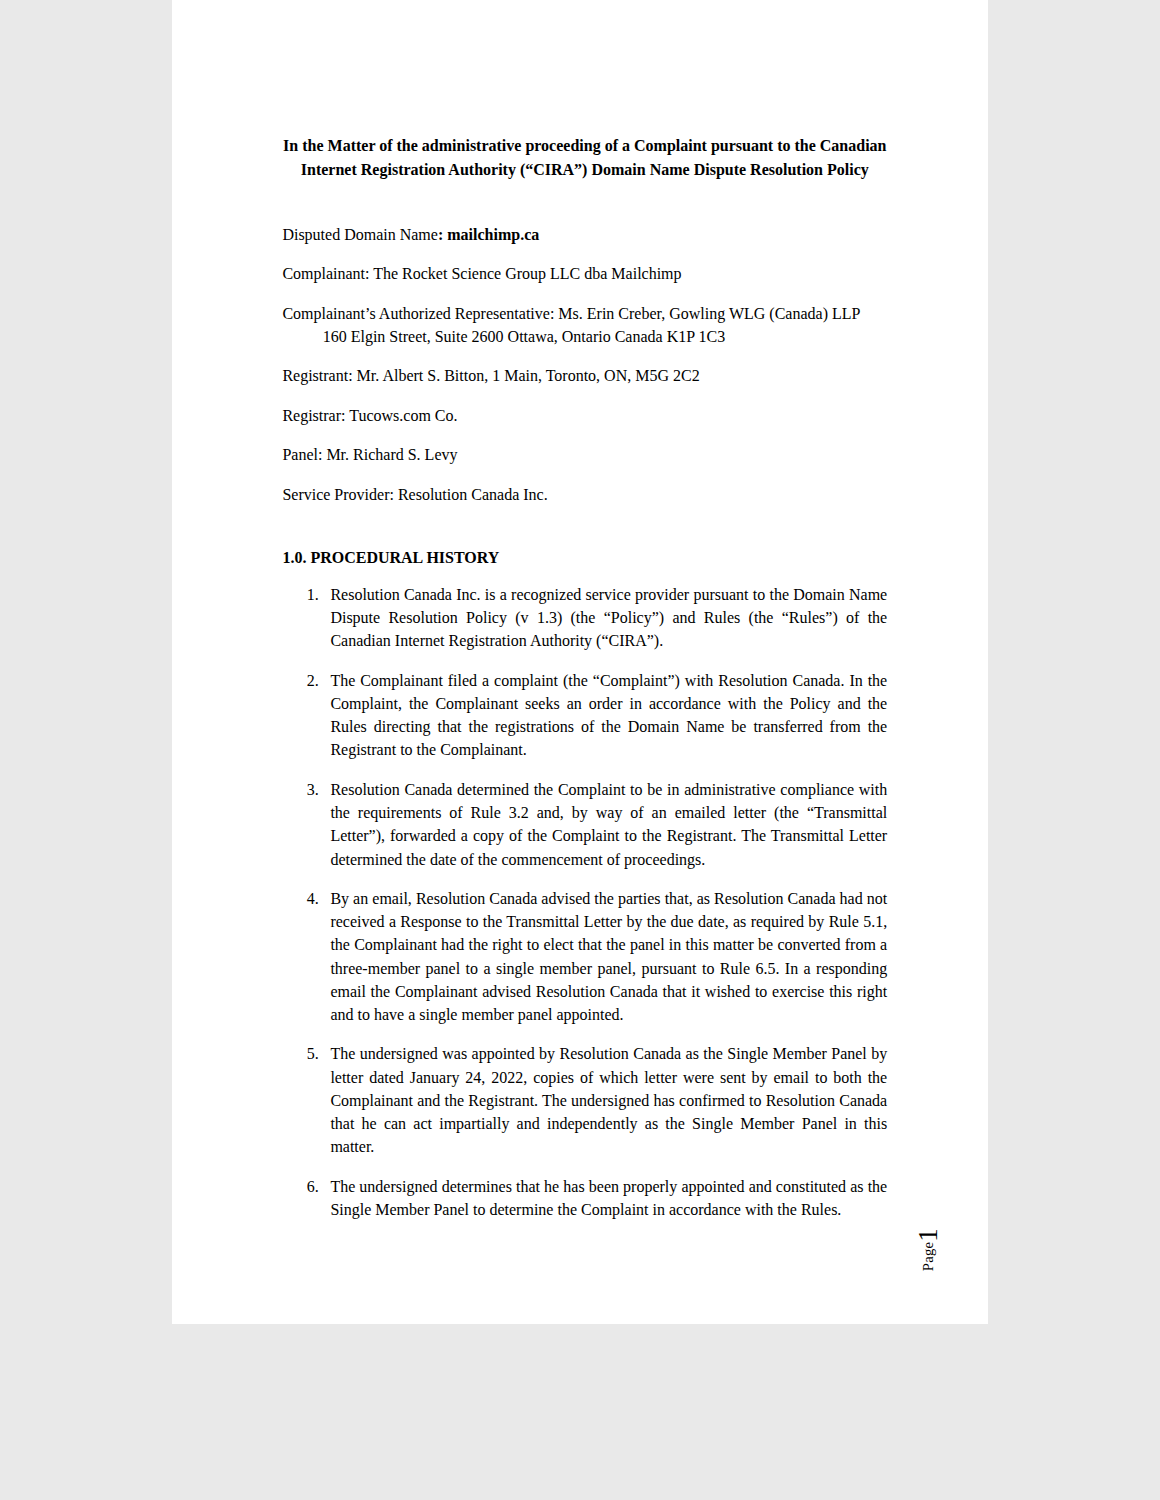In the Matter of the administrative proceeding of a Complaint pursuant to the Canadian Internet Registration Authority (“CIRA”) Domain Name Dispute Resolution Policy
Disputed Domain Name: mailchimp.ca
Complainant: The Rocket Science Group LLC dba Mailchimp
Complainant’s Authorized Representative: Ms. Erin Creber, Gowling WLG (Canada) LLP 160 Elgin Street, Suite 2600 Ottawa, Ontario Canada K1P 1C3
Registrant: Mr. Albert S. Bitton, 1 Main, Toronto, ON, M5G 2C2
Registrar: Tucows.com Co.
Panel: Mr. Richard S. Levy
Service Provider: Resolution Canada Inc.
1.0. PROCEDURAL HISTORY
Resolution Canada Inc. is a recognized service provider pursuant to the Domain Name Dispute Resolution Policy (v 1.3) (the “Policy”) and Rules (the “Rules”) of the Canadian Internet Registration Authority (“CIRA”).
The Complainant filed a complaint (the “Complaint”) with Resolution Canada. In the Complaint, the Complainant seeks an order in accordance with the Policy and the Rules directing that the registrations of the Domain Name be transferred from the Registrant to the Complainant.
Resolution Canada determined the Complaint to be in administrative compliance with the requirements of Rule 3.2 and, by way of an emailed letter (the “Transmittal Letter”), forwarded a copy of the Complaint to the Registrant. The Transmittal Letter determined the date of the commencement of proceedings.
By an email, Resolution Canada advised the parties that, as Resolution Canada had not received a Response to the Transmittal Letter by the due date, as required by Rule 5.1, the Complainant had the right to elect that the panel in this matter be converted from a three-member panel to a single member panel, pursuant to Rule 6.5. In a responding email the Complainant advised Resolution Canada that it wished to exercise this right and to have a single member panel appointed.
The undersigned was appointed by Resolution Canada as the Single Member Panel by letter dated January 24, 2022, copies of which letter were sent by email to both the Complainant and the Registrant. The undersigned has confirmed to Resolution Canada that he can act impartially and independently as the Single Member Panel in this matter.
The undersigned determines that he has been properly appointed and constituted as the Single Member Panel to determine the Complaint in accordance with the Rules.
Page1